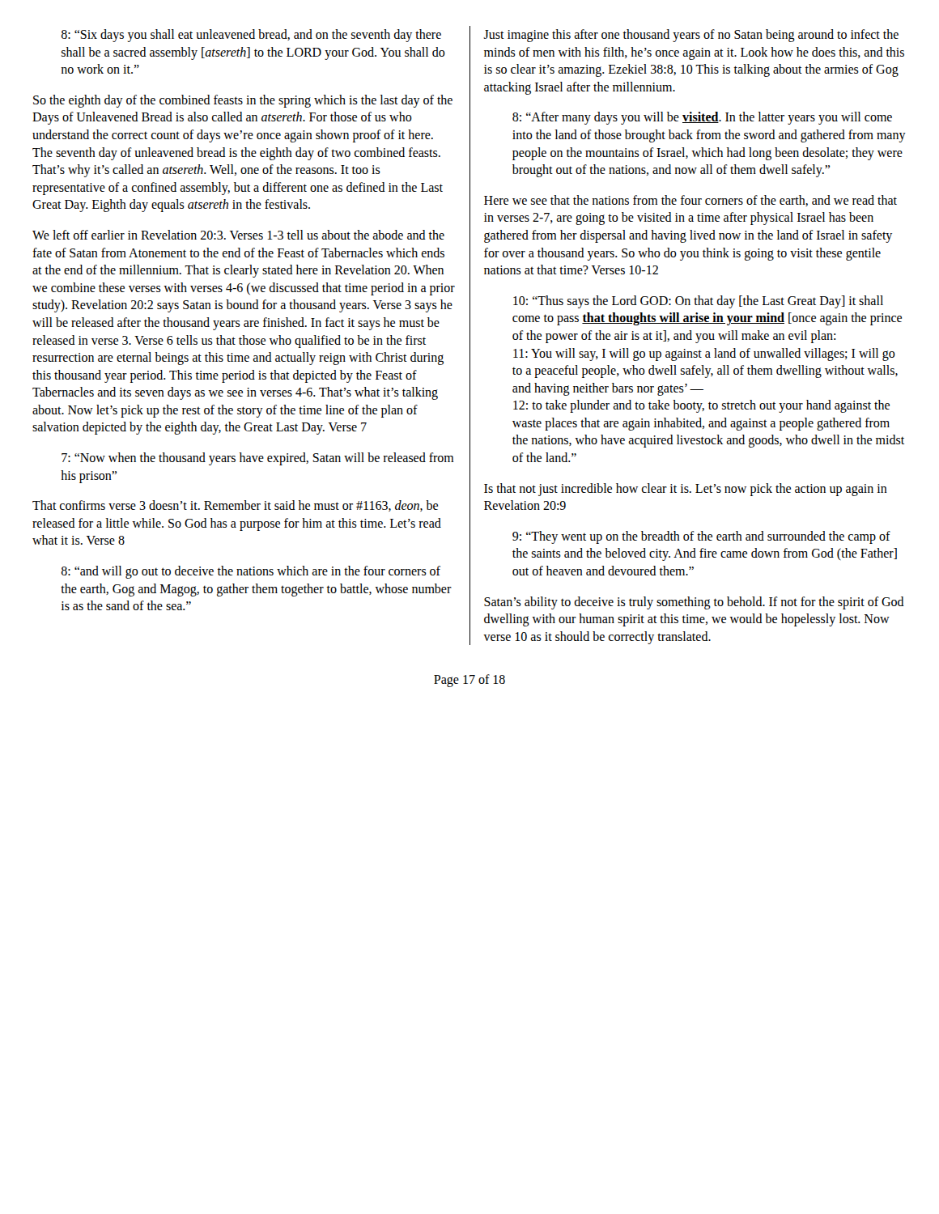8: “Six days you shall eat unleavened bread, and on the seventh day there shall be a sacred assembly [atsereth] to the LORD your God. You shall do no work on it.”
So the eighth day of the combined feasts in the spring which is the last day of the Days of Unleavened Bread is also called an atsereth. For those of us who understand the correct count of days we’re once again shown proof of it here. The seventh day of unleavened bread is the eighth day of two combined feasts. That’s why it’s called an atsereth. Well, one of the reasons. It too is representative of a confined assembly, but a different one as defined in the Last Great Day. Eighth day equals atsereth in the festivals.
We left off earlier in Revelation 20:3. Verses 1-3 tell us about the abode and the fate of Satan from Atonement to the end of the Feast of Tabernacles which ends at the end of the millennium. That is clearly stated here in Revelation 20. When we combine these verses with verses 4-6 (we discussed that time period in a prior study). Revelation 20:2 says Satan is bound for a thousand years. Verse 3 says he will be released after the thousand years are finished. In fact it says he must be released in verse 3. Verse 6 tells us that those who qualified to be in the first resurrection are eternal beings at this time and actually reign with Christ during this thousand year period. This time period is that depicted by the Feast of Tabernacles and its seven days as we see in verses 4-6. That’s what it’s talking about. Now let’s pick up the rest of the story of the time line of the plan of salvation depicted by the eighth day, the Great Last Day. Verse 7
7: “Now when the thousand years have expired, Satan will be released from his prison”
That confirms verse 3 doesn’t it. Remember it said he must or #1163, deon, be released for a little while. So God has a purpose for him at this time. Let’s read what it is. Verse 8
8: “and will go out to deceive the nations which are in the four corners of the earth, Gog and Magog, to gather them together to battle, whose number is as the sand of the sea.”
Just imagine this after one thousand years of no Satan being around to infect the minds of men with his filth, he’s once again at it. Look how he does this, and this is so clear it’s amazing. Ezekiel 38:8, 10 This is talking about the armies of Gog attacking Israel after the millennium.
8: “After many days you will be visited. In the latter years you will come into the land of those brought back from the sword and gathered from many people on the mountains of Israel, which had long been desolate; they were brought out of the nations, and now all of them dwell safely.”
Here we see that the nations from the four corners of the earth, and we read that in verses 2-7, are going to be visited in a time after physical Israel has been gathered from her dispersal and having lived now in the land of Israel in safety for over a thousand years. So who do you think is going to visit these gentile nations at that time? Verses 10-12
10: “Thus says the Lord GOD: On that day [the Last Great Day] it shall come to pass that thoughts will arise in your mind [once again the prince of the power of the air is at it], and you will make an evil plan:
11: You will say, I will go up against a land of unwalled villages; I will go to a peaceful people, who dwell safely, all of them dwelling without walls, and having neither bars nor gates’ —
12: to take plunder and to take booty, to stretch out your hand against the waste places that are again inhabited, and against a people gathered from the nations, who have acquired livestock and goods, who dwell in the midst of the land.”
Is that not just incredible how clear it is. Let’s now pick the action up again in Revelation 20:9
9: “They went up on the breadth of the earth and surrounded the camp of the saints and the beloved city. And fire came down from God (the Father] out of heaven and devoured them.”
Satan’s ability to deceive is truly something to behold. If not for the spirit of God dwelling with our human spirit at this time, we would be hopelessly lost. Now verse 10 as it should be correctly translated.
Page 17 of 18